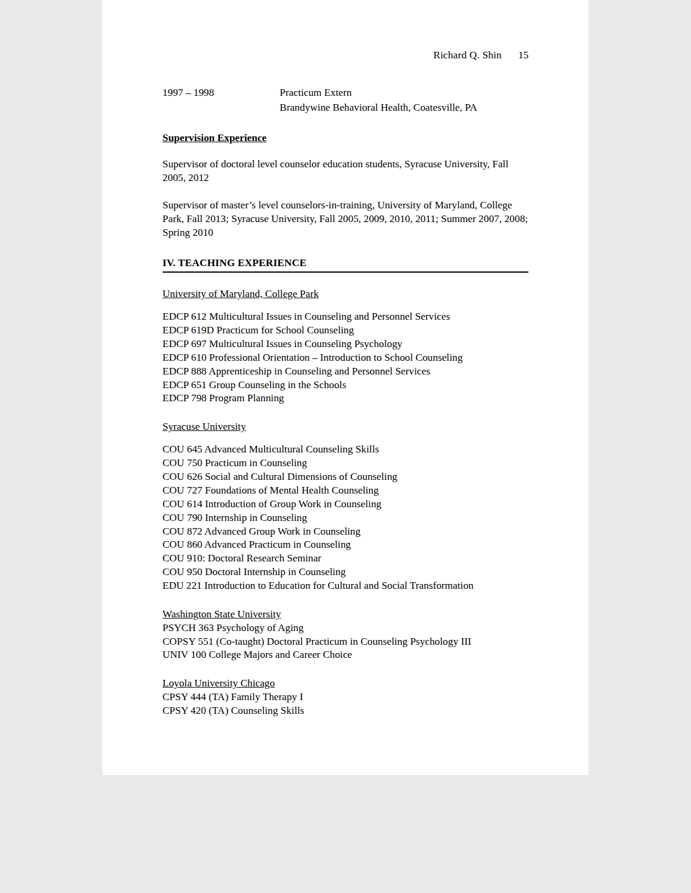Richard Q. Shin 15
1997 – 1998
Practicum Extern
Brandywine Behavioral Health, Coatesville, PA
Supervision Experience
Supervisor of doctoral level counselor education students, Syracuse University, Fall 2005, 2012
Supervisor of master’s level counselors-in-training, University of Maryland, College Park, Fall 2013; Syracuse University, Fall 2005, 2009, 2010, 2011; Summer 2007, 2008; Spring 2010
IV. TEACHING EXPERIENCE
University of Maryland, College Park
EDCP 612 Multicultural Issues in Counseling and Personnel Services
EDCP 619D Practicum for School Counseling
EDCP 697 Multicultural Issues in Counseling Psychology
EDCP 610 Professional Orientation – Introduction to School Counseling
EDCP 888 Apprenticeship in Counseling and Personnel Services
EDCP 651 Group Counseling in the Schools
EDCP 798 Program Planning
Syracuse University
COU 645 Advanced Multicultural Counseling Skills
COU 750 Practicum in Counseling
COU 626 Social and Cultural Dimensions of Counseling
COU 727 Foundations of Mental Health Counseling
COU 614 Introduction of Group Work in Counseling
COU 790 Internship in Counseling
COU 872 Advanced Group Work in Counseling
COU 860 Advanced Practicum in Counseling
COU 910: Doctoral Research Seminar
COU 950 Doctoral Internship in Counseling
EDU 221 Introduction to Education for Cultural and Social Transformation
Washington State University
PSYCH 363 Psychology of Aging
COPSY 551 (Co-taught) Doctoral Practicum in Counseling Psychology III
UNIV 100 College Majors and Career Choice
Loyola University Chicago
CPSY 444 (TA) Family Therapy I
CPSY 420 (TA) Counseling Skills